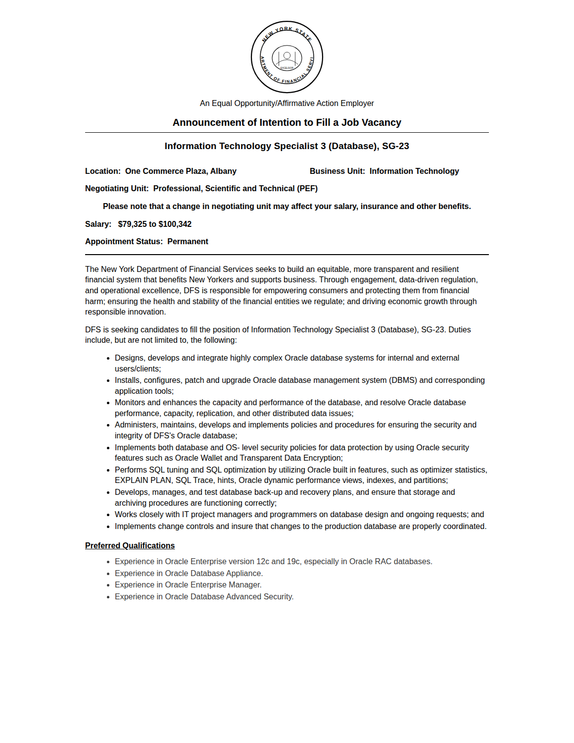An Equal Opportunity/Affirmative Action Employer
Announcement of Intention to Fill a Job Vacancy
Information Technology Specialist 3 (Database), SG-23
Location: One Commerce Plaza, Albany Business Unit: Information Technology
Negotiating Unit: Professional, Scientific and Technical (PEF)
Please note that a change in negotiating unit may affect your salary, insurance and other benefits.
Salary: $79,325 to $100,342
Appointment Status: Permanent
The New York Department of Financial Services seeks to build an equitable, more transparent and resilient financial system that benefits New Yorkers and supports business. Through engagement, data-driven regulation, and operational excellence, DFS is responsible for empowering consumers and protecting them from financial harm; ensuring the health and stability of the financial entities we regulate; and driving economic growth through responsible innovation.
DFS is seeking candidates to fill the position of Information Technology Specialist 3 (Database), SG-23. Duties include, but are not limited to, the following:
Designs, develops and integrate highly complex Oracle database systems for internal and external users/clients;
Installs, configures, patch and upgrade Oracle database management system (DBMS) and corresponding application tools;
Monitors and enhances the capacity and performance of the database, and resolve Oracle database performance, capacity, replication, and other distributed data issues;
Administers, maintains, develops and implements policies and procedures for ensuring the security and integrity of DFS's Oracle database;
Implements both database and OS- level security policies for data protection by using Oracle security features such as Oracle Wallet and Transparent Data Encryption;
Performs SQL tuning and SQL optimization by utilizing Oracle built in features, such as optimizer statistics, EXPLAIN PLAN, SQL Trace, hints, Oracle dynamic performance views, indexes, and partitions;
Develops, manages, and test database back-up and recovery plans, and ensure that storage and archiving procedures are functioning correctly;
Works closely with IT project managers and programmers on database design and ongoing requests; and
Implements change controls and insure that changes to the production database are properly coordinated.
Preferred Qualifications
Experience in Oracle Enterprise version 12c and 19c, especially in Oracle RAC databases.
Experience in Oracle Database Appliance.
Experience in Oracle Enterprise Manager.
Experience in Oracle Database Advanced Security.